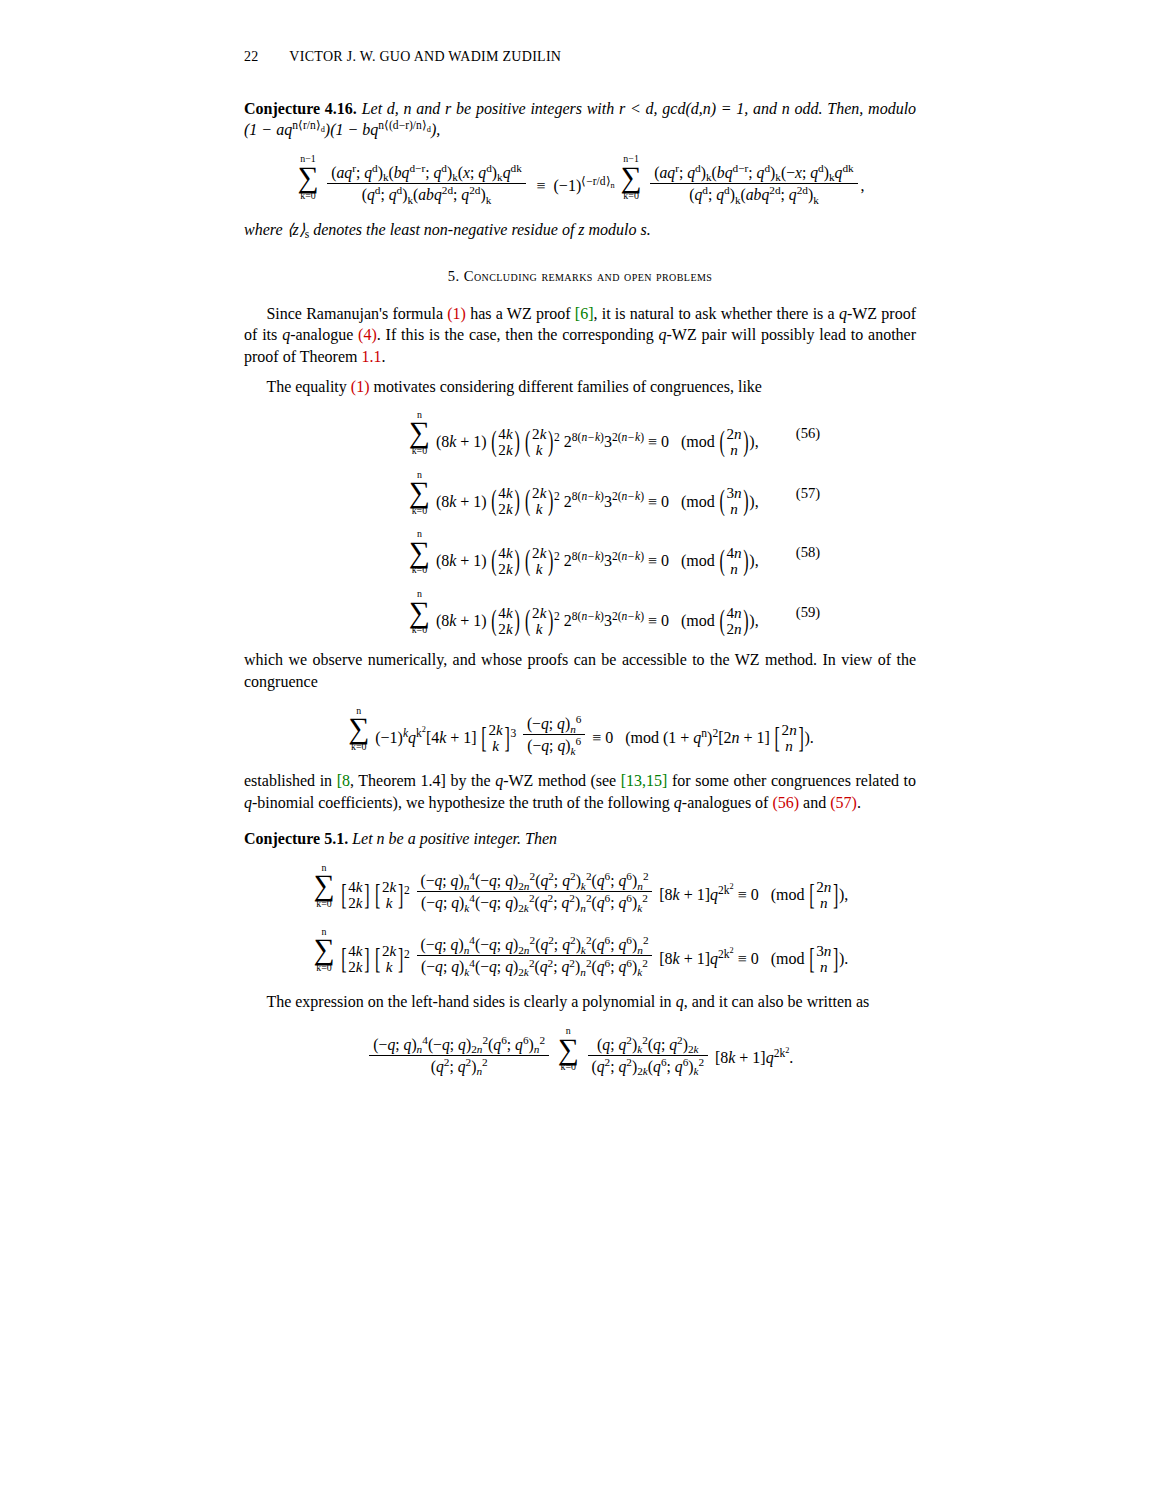22 VICTOR J. W. GUO AND WADIM ZUDILIN
Conjecture 4.16. Let d, n and r be positive integers with r < d, gcd(d,n) = 1, and n odd. Then, modulo (1 − aqn⟨r/n⟩d)(1 − bqn⟨(d−r)/n⟩d),
n−1∑k=0 (aqr; qd)k(bqd−r; qd)k(x; qd)kqdk (qd; qd)k(abq2d; q2d)k ≡ (−1)⟨−r/d⟩n n−1∑k=0 (aqr; qd)k(bqd−r; qd)k(−x; qd)kqdk (qd; qd)k(abq2d; q2d)k ,
where ⟨z⟩s denotes the least non-negative residue of z modulo s.
5. Concluding remarks and open problems
Since Ramanujan's formula (1) has a WZ proof [6], it is natural to ask whether there is a q-WZ proof of its q-analogue (4). If this is the case, then the corresponding q-WZ pair will possibly lead to another proof of Theorem 1.1.
The equality (1) motivates considering different families of congruences, like
n∑k=0 (8k + 1) 4k 2k 2k k2 28(n−k)32(n−k) ≡ 0 (mod 2n n), (56)
n∑k=0 (8k + 1) 4k 2k 2k k2 28(n−k)32(n−k) ≡ 0 (mod 3n n), (57)
n∑k=0 (8k + 1) 4k 2k 2k k2 28(n−k)32(n−k) ≡ 0 (mod 4n n), (58)
n∑k=0 (8k + 1) 4k 2k 2k k2 28(n−k)32(n−k) ≡ 0 (mod 4n 2n), (59)
which we observe numerically, and whose proofs can be accessible to the WZ method. In view of the congruence
n∑k=0 (−1)kqk2[4k + 1] 2k k3 (−q; q)n6 (−q; q)k6 ≡ 0 (mod (1 + qn)2[2n + 1] 2n n).
established in [8, Theorem 1.4] by the q-WZ method (see [13,15] for some other congruences related to q-binomial coefficients), we hypothesize the truth of the following q-analogues of (56) and (57).
Conjecture 5.1. Let n be a positive integer. Then
n∑k=0 4k 2k 2k k2 (−q; q)n4(−q; q)2n2(q2; q2)k2(q6; q6)n2 (−q; q)k4(−q; q)2k2(q2; q2)n2(q6; q6)k2 [8k + 1]q2k2 ≡ 0 (mod 2n n),
n∑k=0 4k 2k 2k k2 (−q; q)n4(−q; q)2n2(q2; q2)k2(q6; q6)n2 (−q; q)k4(−q; q)2k2(q2; q2)n2(q6; q6)k2 [8k + 1]q2k2 ≡ 0 (mod 3n n).
The expression on the left-hand sides is clearly a polynomial in q, and it can also be written as
(−q; q)n4(−q; q)2n2(q6; q6)n2 (q2; q2)n2 n∑k=0 (q; q2)k2(q; q2)2k (q2; q2)2k(q6; q6)k2 [8k + 1]q2k2.